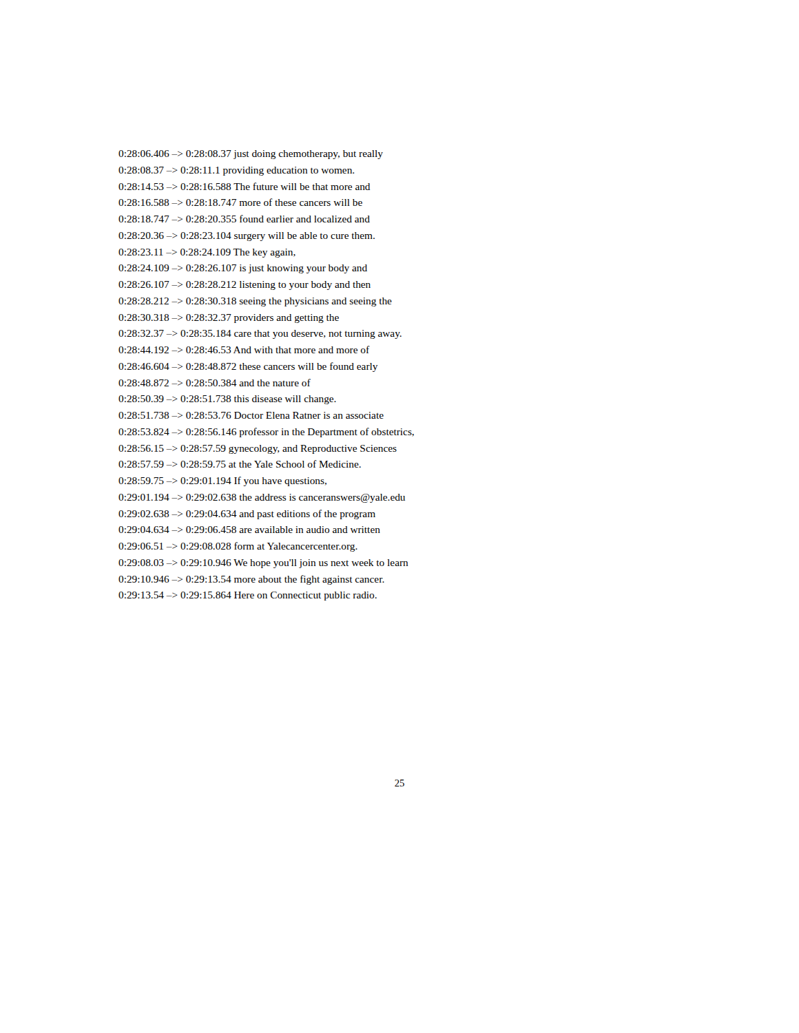0:28:06.406 –> 0:28:08.37 just doing chemotherapy, but really
0:28:08.37 –> 0:28:11.1 providing education to women.
0:28:14.53 –> 0:28:16.588 The future will be that more and
0:28:16.588 –> 0:28:18.747 more of these cancers will be
0:28:18.747 –> 0:28:20.355 found earlier and localized and
0:28:20.36 –> 0:28:23.104 surgery will be able to cure them.
0:28:23.11 –> 0:28:24.109 The key again,
0:28:24.109 –> 0:28:26.107 is just knowing your body and
0:28:26.107 –> 0:28:28.212 listening to your body and then
0:28:28.212 –> 0:28:30.318 seeing the physicians and seeing the
0:28:30.318 –> 0:28:32.37 providers and getting the
0:28:32.37 –> 0:28:35.184 care that you deserve, not turning away.
0:28:44.192 –> 0:28:46.53 And with that more and more of
0:28:46.604 –> 0:28:48.872 these cancers will be found early
0:28:48.872 –> 0:28:50.384 and the nature of
0:28:50.39 –> 0:28:51.738 this disease will change.
0:28:51.738 –> 0:28:53.76 Doctor Elena Ratner is an associate
0:28:53.824 –> 0:28:56.146 professor in the Department of obstetrics,
0:28:56.15 –> 0:28:57.59 gynecology, and Reproductive Sciences
0:28:57.59 –> 0:28:59.75 at the Yale School of Medicine.
0:28:59.75 –> 0:29:01.194 If you have questions,
0:29:01.194 –> 0:29:02.638 the address is canceranswers@yale.edu
0:29:02.638 –> 0:29:04.634 and past editions of the program
0:29:04.634 –> 0:29:06.458 are available in audio and written
0:29:06.51 –> 0:29:08.028 form at Yalecancercenter.org.
0:29:08.03 –> 0:29:10.946 We hope you'll join us next week to learn
0:29:10.946 –> 0:29:13.54 more about the fight against cancer.
0:29:13.54 –> 0:29:15.864 Here on Connecticut public radio.
25